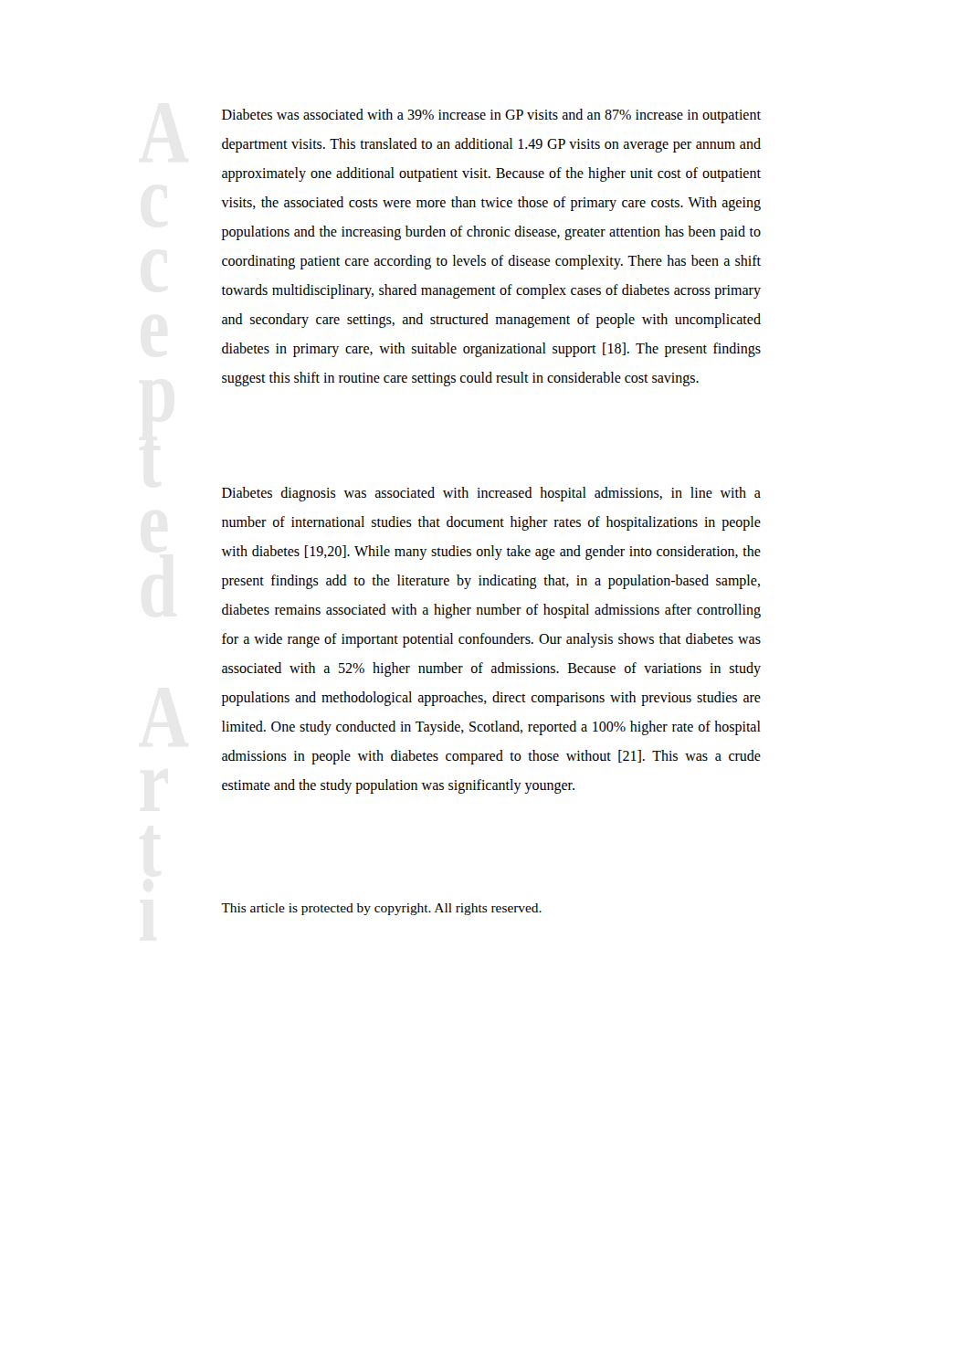A c c e p t e d A r t i c l e
Diabetes was associated with a 39% increase in GP visits and an 87% increase in outpatient department visits. This translated to an additional 1.49 GP visits on average per annum and approximately one additional outpatient visit. Because of the higher unit cost of outpatient visits, the associated costs were more than twice those of primary care costs. With ageing populations and the increasing burden of chronic disease, greater attention has been paid to coordinating patient care according to levels of disease complexity. There has been a shift towards multidisciplinary, shared management of complex cases of diabetes across primary and secondary care settings, and structured management of people with uncomplicated diabetes in primary care, with suitable organizational support [18]. The present findings suggest this shift in routine care settings could result in considerable cost savings.
Diabetes diagnosis was associated with increased hospital admissions, in line with a number of international studies that document higher rates of hospitalizations in people with diabetes [19,20]. While many studies only take age and gender into consideration, the present findings add to the literature by indicating that, in a population-based sample, diabetes remains associated with a higher number of hospital admissions after controlling for a wide range of important potential confounders. Our analysis shows that diabetes was associated with a 52% higher number of admissions. Because of variations in study populations and methodological approaches, direct comparisons with previous studies are limited. One study conducted in Tayside, Scotland, reported a 100% higher rate of hospital admissions in people with diabetes compared to those without [21]. This was a crude estimate and the study population was significantly younger.
This article is protected by copyright. All rights reserved.